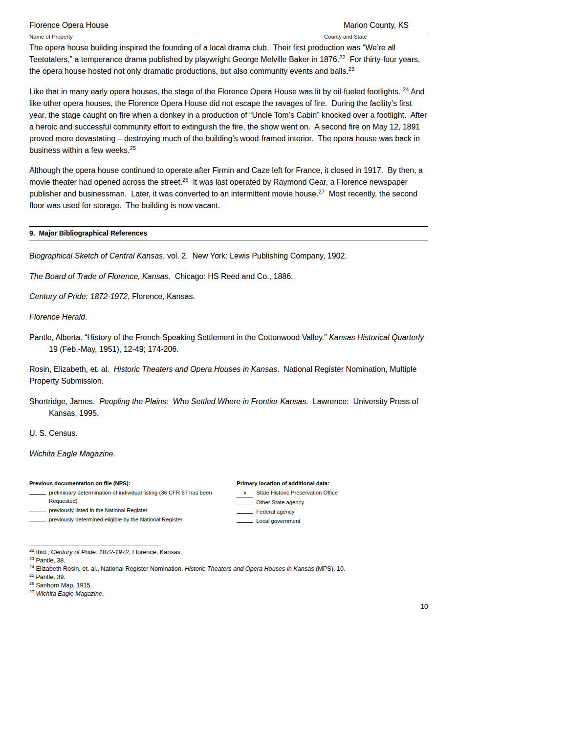Florence Opera House
Name of Property
Marion County, KS
County and State
The opera house building inspired the founding of a local drama club. Their first production was “We’re all Teetotalers,” a temperance drama published by playwright George Melville Baker in 1876.22 For thirty-four years, the opera house hosted not only dramatic productions, but also community events and balls.23
Like that in many early opera houses, the stage of the Florence Opera House was lit by oil-fueled footlights. 24 And like other opera houses, the Florence Opera House did not escape the ravages of fire. During the facility’s first year, the stage caught on fire when a donkey in a production of “Uncle Tom’s Cabin” knocked over a footlight. After a heroic and successful community effort to extinguish the fire, the show went on. A second fire on May 12, 1891 proved more devastating – destroying much of the building’s wood-framed interior. The opera house was back in business within a few weeks.25
Although the opera house continued to operate after Firmin and Caze left for France, it closed in 1917. By then, a movie theater had opened across the street.26 It was last operated by Raymond Gear, a Florence newspaper publisher and businessman. Later, it was converted to an intermittent movie house.27 Most recently, the second floor was used for storage. The building is now vacant.
9. Major Bibliographical References
Biographical Sketch of Central Kansas, vol. 2. New York: Lewis Publishing Company, 1902.
The Board of Trade of Florence, Kansas. Chicago: HS Reed and Co., 1886.
Century of Pride: 1872-1972, Florence, Kansas.
Florence Herald.
Pantle, Alberta. “History of the French-Speaking Settlement in the Cottonwood Valley.” Kansas Historical Quarterly 19 (Feb.-May, 1951), 12-49; 174-206.
Rosin, Elizabeth, et. al. Historic Theaters and Opera Houses in Kansas. National Register Nomination, Multiple Property Submission.
Shortridge, James. Peopling the Plains: Who Settled Where in Frontier Kansas. Lawrence: University Press of Kansas, 1995.
U. S. Census.
Wichita Eagle Magazine.
Previous documentation on file (NPS):
preliminary determination of individual listing (36 CFR 67 has been
Requested)
previously listed in the National Register
previously determined eligible by the National Register
Primary location of additional data:
xState Historic Preservation Office
Other State agency
Federal agency
Local government
22 Ibid.; Century of Pride: 1872-1972, Florence, Kansas.
23 Pantle, 38.
24 Elizabeth Rosin, et. al., National Register Nomination. Historic Theaters and Opera Houses in Kansas (MPS), 10.
25 Pantle, 39.
26 Sanborn Map, 1915.
27 Wichita Eagle Magazine.
10